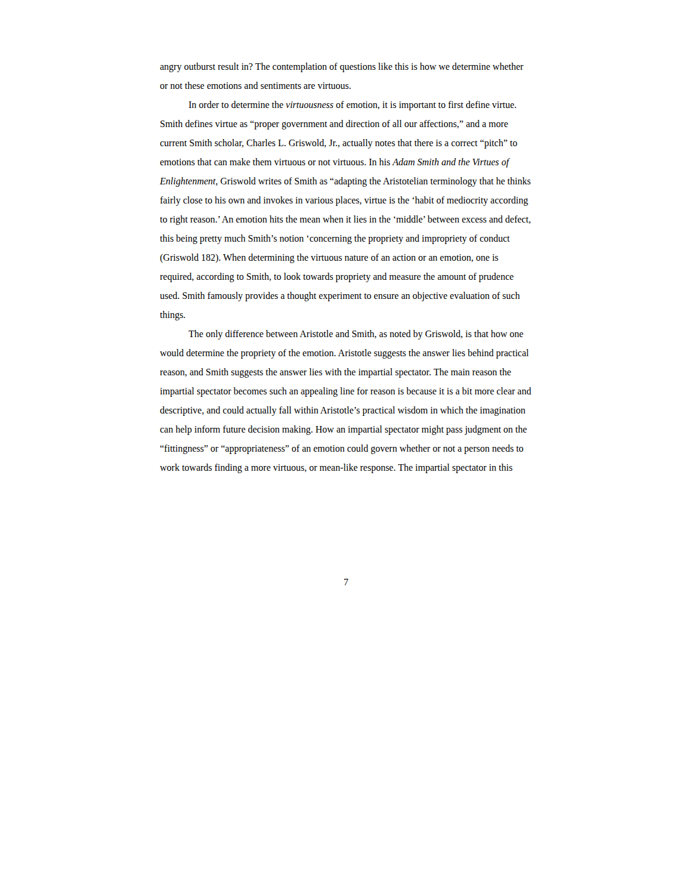angry outburst result in? The contemplation of questions like this is how we determine whether or not these emotions and sentiments are virtuous.
In order to determine the virtuousness of emotion, it is important to first define virtue. Smith defines virtue as “proper government and direction of all our affections,” and a more current Smith scholar, Charles L. Griswold, Jr., actually notes that there is a correct “pitch” to emotions that can make them virtuous or not virtuous. In his Adam Smith and the Virtues of Enlightenment, Griswold writes of Smith as “adapting the Aristotelian terminology that he thinks fairly close to his own and invokes in various places, virtue is the ‘habit of mediocrity according to right reason.’ An emotion hits the mean when it lies in the ‘middle’ between excess and defect, this being pretty much Smith’s notion ‘concerning the propriety and impropriety of conduct (Griswold 182). When determining the virtuous nature of an action or an emotion, one is required, according to Smith, to look towards propriety and measure the amount of prudence used. Smith famously provides a thought experiment to ensure an objective evaluation of such things.
The only difference between Aristotle and Smith, as noted by Griswold, is that how one would determine the propriety of the emotion. Aristotle suggests the answer lies behind practical reason, and Smith suggests the answer lies with the impartial spectator. The main reason the impartial spectator becomes such an appealing line for reason is because it is a bit more clear and descriptive, and could actually fall within Aristotle’s practical wisdom in which the imagination can help inform future decision making. How an impartial spectator might pass judgment on the “fittingness” or “appropriateness” of an emotion could govern whether or not a person needs to work towards finding a more virtuous, or mean-like response. The impartial spectator in this
7